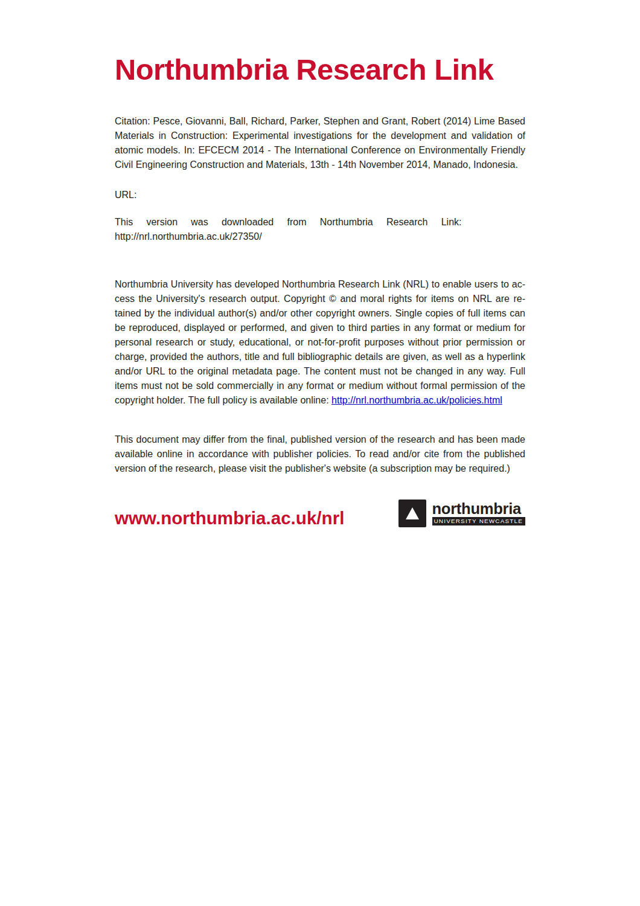Northumbria Research Link
Citation: Pesce, Giovanni, Ball, Richard, Parker, Stephen and Grant, Robert (2014) Lime Based Materials in Construction: Experimental investigations for the development and validation of atomic models. In: EFCECM 2014 - The International Conference on Environmentally Friendly Civil Engineering Construction and Materials, 13th - 14th November 2014, Manado, Indonesia.
URL:
This version was downloaded from Northumbria Research Link: http://nrl.northumbria.ac.uk/27350/
Northumbria University has developed Northumbria Research Link (NRL) to enable users to access the University's research output. Copyright © and moral rights for items on NRL are retained by the individual author(s) and/or other copyright owners. Single copies of full items can be reproduced, displayed or performed, and given to third parties in any format or medium for personal research or study, educational, or not-for-profit purposes without prior permission or charge, provided the authors, title and full bibliographic details are given, as well as a hyperlink and/or URL to the original metadata page. The content must not be changed in any way. Full items must not be sold commercially in any format or medium without formal permission of the copyright holder. The full policy is available online: http://nrl.northumbria.ac.uk/policies.html
This document may differ from the final, published version of the research and has been made available online in accordance with publisher policies. To read and/or cite from the published version of the research, please visit the publisher's website (a subscription may be required.)
www.northumbria.ac.uk/nrl
northumbria University Newcastle